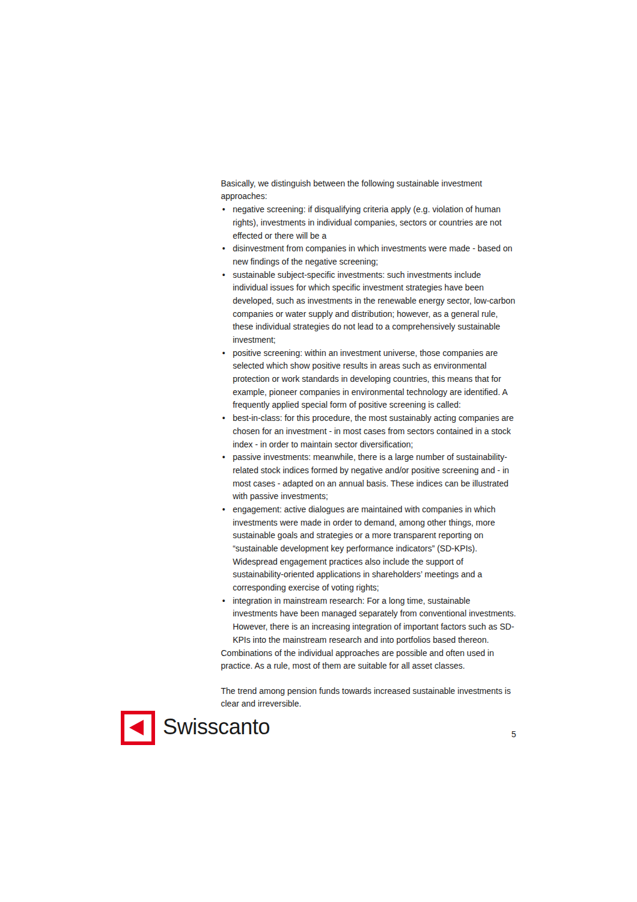Basically, we distinguish between the following sustainable investment approaches:
negative screening: if disqualifying criteria apply (e.g. violation of human rights), investments in individual companies, sectors or countries are not effected or there will be a
disinvestment from companies in which investments were made - based on new findings of the negative screening;
sustainable subject-specific investments: such investments include individual issues for which specific investment strategies have been developed, such as investments in the renewable energy sector, low-carbon companies or water supply and distribution; however, as a general rule, these individual strategies do not lead to a comprehensively sustainable investment;
positive screening: within an investment universe, those companies are selected which show positive results in areas such as environmental protection or work standards in developing countries, this means that for example, pioneer companies in environmental technology are identified. A frequently applied special form of positive screening is called:
best-in-class: for this procedure, the most sustainably acting companies are chosen for an investment - in most cases from sectors contained in a stock index - in order to maintain sector diversification;
passive investments: meanwhile, there is a large number of sustainability-related stock indices formed by negative and/or positive screening and - in most cases - adapted on an annual basis. These indices can be illustrated with passive investments;
engagement: active dialogues are maintained with companies in which investments were made in order to demand, among other things, more sustainable goals and strategies or a more transparent reporting on “sustainable development key performance indicators” (SD-KPIs). Widespread engagement practices also include the support of sustainability-oriented applications in shareholders’ meetings and a corresponding exercise of voting rights;
integration in mainstream research: For a long time, sustainable investments have been managed separately from conventional investments. However, there is an increasing integration of important factors such as SD-KPIs into the mainstream research and into portfolios based thereon.
Combinations of the individual approaches are possible and often used in practice. As a rule, most of them are suitable for all asset classes.
The trend among pension funds towards increased sustainable investments is clear and irreversible.
Swisscanto
5